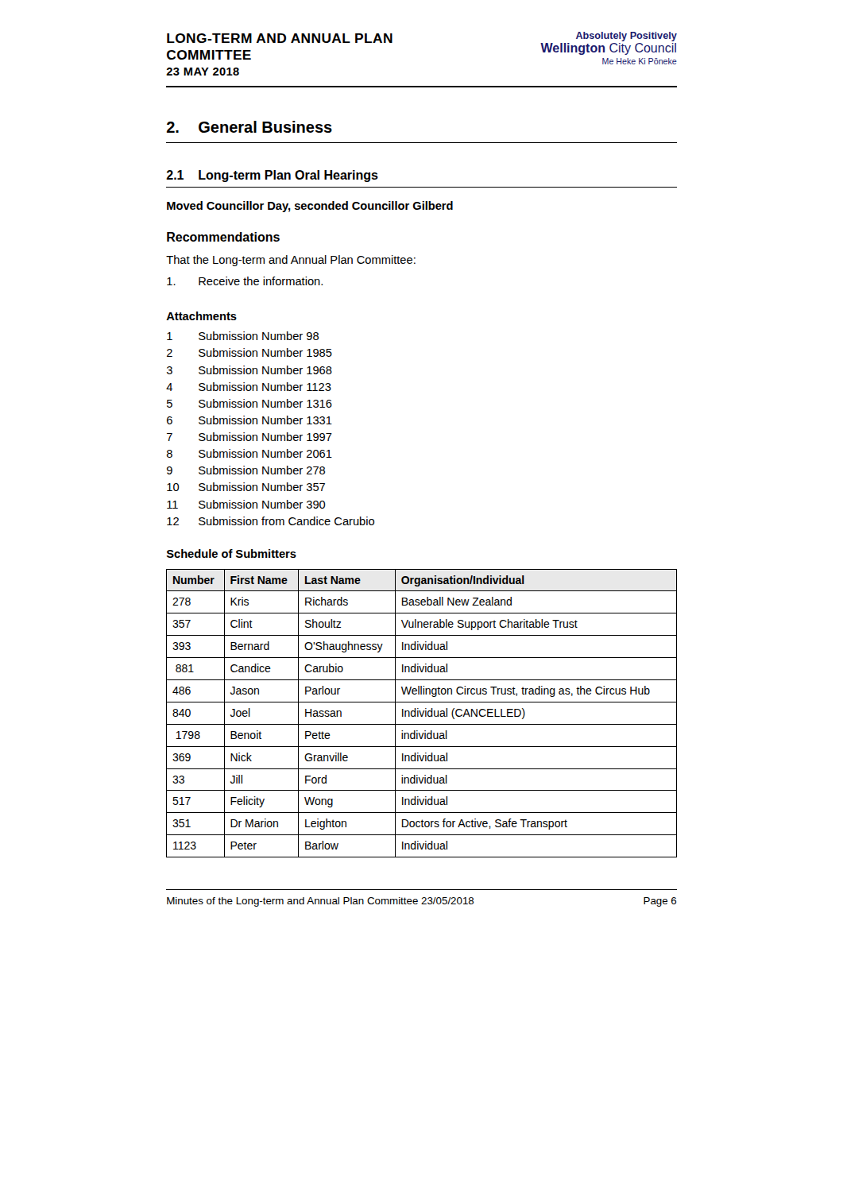LONG-TERM AND ANNUAL PLAN
COMMITTEE
23 MAY 2018
Absolutely Positively
Wellington City Council
Me Heke Ki Pōneke
2. General Business
2.1 Long-term Plan Oral Hearings
Moved Councillor Day, seconded Councillor Gilberd
Recommendations
That the Long-term and Annual Plan Committee:
1. Receive the information.
Attachments
1 Submission Number 98
2 Submission Number 1985
3 Submission Number 1968
4 Submission Number 1123
5 Submission Number 1316
6 Submission Number 1331
7 Submission Number 1997
8 Submission Number 2061
9 Submission Number 278
10 Submission Number 357
11 Submission Number 390
12 Submission from Candice Carubio
Schedule of Submitters
| Number | First Name | Last Name | Organisation/Individual |
| --- | --- | --- | --- |
| 278 | Kris | Richards | Baseball New Zealand |
| 357 | Clint | Shoultz | Vulnerable Support Charitable Trust |
| 393 | Bernard | O'Shaughnessy | Individual |
| 881 | Candice | Carubio | Individual |
| 486 | Jason | Parlour | Wellington Circus Trust, trading as, the Circus Hub |
| 840 | Joel | Hassan | Individual (CANCELLED) |
| 1798 | Benoit | Pette | individual |
| 369 | Nick | Granville | Individual |
| 33 | Jill | Ford | individual |
| 517 | Felicity | Wong | Individual |
| 351 | Dr Marion | Leighton | Doctors for Active, Safe Transport |
| 1123 | Peter | Barlow | Individual |
Minutes of the Long-term and Annual Plan Committee 23/05/2018 Page 6